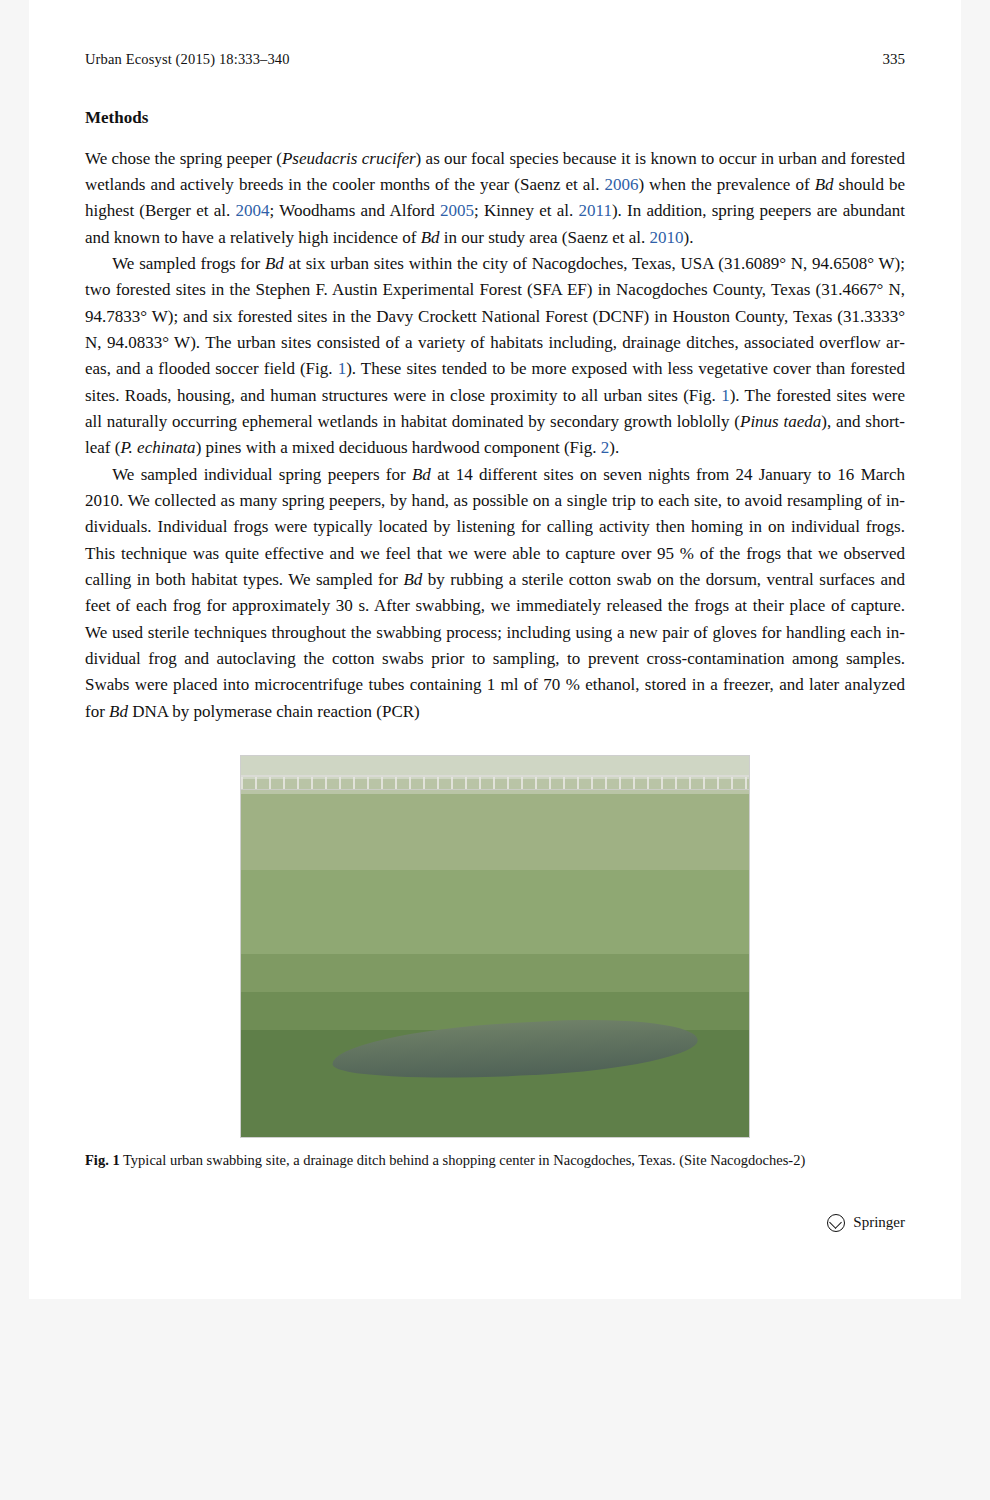Urban Ecosyst (2015) 18:333–340 335
Methods
We chose the spring peeper (Pseudacris crucifer) as our focal species because it is known to occur in urban and forested wetlands and actively breeds in the cooler months of the year (Saenz et al. 2006) when the prevalence of Bd should be highest (Berger et al. 2004; Woodhams and Alford 2005; Kinney et al. 2011). In addition, spring peepers are abundant and known to have a relatively high incidence of Bd in our study area (Saenz et al. 2010).
We sampled frogs for Bd at six urban sites within the city of Nacogdoches, Texas, USA (31.6089° N, 94.6508° W); two forested sites in the Stephen F. Austin Experimental Forest (SFA EF) in Nacogdoches County, Texas (31.4667° N, 94.7833° W); and six forested sites in the Davy Crockett National Forest (DCNF) in Houston County, Texas (31.3333° N, 94.0833° W). The urban sites consisted of a variety of habitats including, drainage ditches, associated overflow areas, and a flooded soccer field (Fig. 1). These sites tended to be more exposed with less vegetative cover than forested sites. Roads, housing, and human structures were in close proximity to all urban sites (Fig. 1). The forested sites were all naturally occurring ephemeral wetlands in habitat dominated by secondary growth loblolly (Pinus taeda), and shortleaf (P. echinata) pines with a mixed deciduous hardwood component (Fig. 2).
We sampled individual spring peepers for Bd at 14 different sites on seven nights from 24 January to 16 March 2010. We collected as many spring peepers, by hand, as possible on a single trip to each site, to avoid resampling of individuals. Individual frogs were typically located by listening for calling activity then homing in on individual frogs. This technique was quite effective and we feel that we were able to capture over 95 % of the frogs that we observed calling in both habitat types. We sampled for Bd by rubbing a sterile cotton swab on the dorsum, ventral surfaces and feet of each frog for approximately 30 s. After swabbing, we immediately released the frogs at their place of capture. We used sterile techniques throughout the swabbing process; including using a new pair of gloves for handling each individual frog and autoclaving the cotton swabs prior to sampling, to prevent cross-contamination among samples. Swabs were placed into microcentrifuge tubes containing 1 ml of 70 % ethanol, stored in a freezer, and later analyzed for Bd DNA by polymerase chain reaction (PCR)
Fig. 1 Typical urban swabbing site, a drainage ditch behind a shopping center in Nacogdoches, Texas. (Site Nacogdoches-2)
Springer